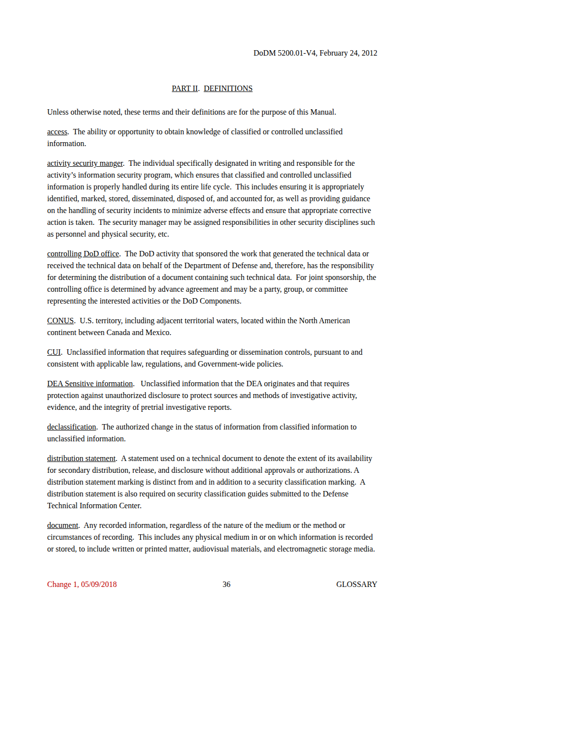DoDM 5200.01-V4, February 24, 2012
PART II. DEFINITIONS
Unless otherwise noted, these terms and their definitions are for the purpose of this Manual.
access. The ability or opportunity to obtain knowledge of classified or controlled unclassified information.
activity security manger. The individual specifically designated in writing and responsible for the activity’s information security program, which ensures that classified and controlled unclassified information is properly handled during its entire life cycle. This includes ensuring it is appropriately identified, marked, stored, disseminated, disposed of, and accounted for, as well as providing guidance on the handling of security incidents to minimize adverse effects and ensure that appropriate corrective action is taken. The security manager may be assigned responsibilities in other security disciplines such as personnel and physical security, etc.
controlling DoD office. The DoD activity that sponsored the work that generated the technical data or received the technical data on behalf of the Department of Defense and, therefore, has the responsibility for determining the distribution of a document containing such technical data. For joint sponsorship, the controlling office is determined by advance agreement and may be a party, group, or committee representing the interested activities or the DoD Components.
CONUS. U.S. territory, including adjacent territorial waters, located within the North American continent between Canada and Mexico.
CUI. Unclassified information that requires safeguarding or dissemination controls, pursuant to and consistent with applicable law, regulations, and Government-wide policies.
DEA Sensitive information. Unclassified information that the DEA originates and that requires protection against unauthorized disclosure to protect sources and methods of investigative activity, evidence, and the integrity of pretrial investigative reports.
declassification. The authorized change in the status of information from classified information to unclassified information.
distribution statement. A statement used on a technical document to denote the extent of its availability for secondary distribution, release, and disclosure without additional approvals or authorizations. A distribution statement marking is distinct from and in addition to a security classification marking. A distribution statement is also required on security classification guides submitted to the Defense Technical Information Center.
document. Any recorded information, regardless of the nature of the medium or the method or circumstances of recording. This includes any physical medium in or on which information is recorded or stored, to include written or printed matter, audiovisual materials, and electromagnetic storage media.
Change 1, 05/09/2018
36
GLOSSARY